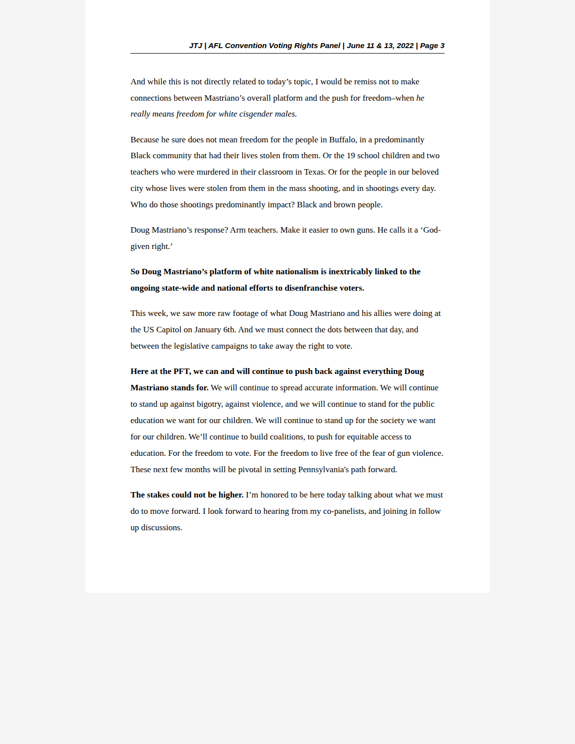JTJ | AFL Convention Voting Rights Panel | June 11 & 13, 2022 | Page 3
And while this is not directly related to today’s topic, I would be remiss not to make connections between Mastriano’s overall platform and the push for freedom–when he really means freedom for white cisgender males.
Because he sure does not mean freedom for the people in Buffalo, in a predominantly Black community that had their lives stolen from them. Or the 19 school children and two teachers who were murdered in their classroom in Texas. Or for the people in our beloved city whose lives were stolen from them in the mass shooting, and in shootings every day. Who do those shootings predominantly impact? Black and brown people.
Doug Mastriano’s response? Arm teachers. Make it easier to own guns. He calls it a ‘God-given right.’
So Doug Mastriano’s platform of white nationalism is inextricably linked to the ongoing state-wide and national efforts to disenfranchise voters.
This week, we saw more raw footage of what Doug Mastriano and his allies were doing at the US Capitol on January 6th. And we must connect the dots between that day, and between the legislative campaigns to take away the right to vote.
Here at the PFT, we can and will continue to push back against everything Doug Mastriano stands for. We will continue to spread accurate information. We will continue to stand up against bigotry, against violence, and we will continue to stand for the public education we want for our children. We will continue to stand up for the society we want for our children. We’ll continue to build coalitions, to push for equitable access to education. For the freedom to vote. For the freedom to live free of the fear of gun violence. These next few months will be pivotal in setting Pennsylvania's path forward.
The stakes could not be higher. I’m honored to be here today talking about what we must do to move forward. I look forward to hearing from my co-panelists, and joining in follow up discussions.